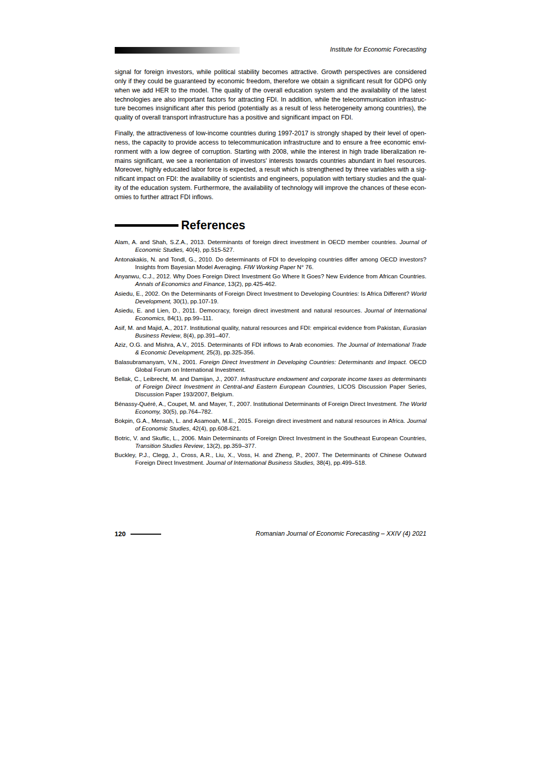Institute for Economic Forecasting
signal for foreign investors, while political stability becomes attractive. Growth perspectives are considered only if they could be guaranteed by economic freedom, therefore we obtain a significant result for GDPG only when we add HER to the model. The quality of the overall education system and the availability of the latest technologies are also important factors for attracting FDI. In addition, while the telecommunication infrastructure becomes insignificant after this period (potentially as a result of less heterogeneity among countries), the quality of overall transport infrastructure has a positive and significant impact on FDI.
Finally, the attractiveness of low-income countries during 1997-2017 is strongly shaped by their level of openness, the capacity to provide access to telecommunication infrastructure and to ensure a free economic environment with a low degree of corruption. Starting with 2008, while the interest in high trade liberalization remains significant, we see a reorientation of investors' interests towards countries abundant in fuel resources. Moreover, highly educated labor force is expected, a result which is strengthened by three variables with a significant impact on FDI: the availability of scientists and engineers, population with tertiary studies and the quality of the education system. Furthermore, the availability of technology will improve the chances of these economies to further attract FDI inflows.
References
Alam, A. and Shah, S.Z.A., 2013. Determinants of foreign direct investment in OECD member countries. Journal of Economic Studies, 40(4), pp.515-527.
Antonakakis, N. and Tondl, G., 2010. Do determinants of FDI to developing countries differ among OECD investors? Insights from Bayesian Model Averaging. FIW Working Paper N° 76.
Anyanwu, C.J., 2012. Why Does Foreign Direct Investment Go Where It Goes? New Evidence from African Countries. Annals of Economics and Finance, 13(2), pp.425-462.
Asiedu, E., 2002. On the Determinants of Foreign Direct Investment to Developing Countries: Is Africa Different? World Development, 30(1), pp.107-19.
Asiedu, E. and Lien, D., 2011. Democracy, foreign direct investment and natural resources. Journal of International Economics, 84(1), pp.99–111.
Asif, M. and Majid, A., 2017. Institutional quality, natural resources and FDI: empirical evidence from Pakistan, Eurasian Business Review, 8(4), pp.391–407.
Aziz, O.G. and Mishra, A.V., 2015. Determinants of FDI inflows to Arab economies. The Journal of International Trade & Economic Development, 25(3), pp.325-356.
Balasubramanyam, V.N., 2001. Foreign Direct Investment in Developing Countries: Determinants and Impact. OECD Global Forum on International Investment.
Bellak, C., Leibrecht, M. and Damijan, J., 2007. Infrastructure endowment and corporate income taxes as determinants of Foreign Direct Investment in Central-and Eastern European Countries, LICOS Discussion Paper Series, Discussion Paper 193/2007, Belgium.
Bénassy-Quéré, A., Coupet, M. and Mayer, T., 2007. Institutional Determinants of Foreign Direct Investment. The World Economy, 30(5), pp.764–782.
Bokpin, G.A., Mensah, L. and Asamoah, M.E., 2015. Foreign direct investment and natural resources in Africa. Journal of Economic Studies, 42(4), pp.608-621.
Botric, V. and Skuflic, L., 2006. Main Determinants of Foreign Direct Investment in the Southeast European Countries, Transition Studies Review, 13(2), pp.359–377.
Buckley, P.J., Clegg, J., Cross, A.R., Liu, X., Voss, H. and Zheng, P., 2007. The Determinants of Chinese Outward Foreign Direct Investment. Journal of International Business Studies, 38(4), pp.499–518.
120
Romanian Journal of Economic Forecasting – XXIV (4) 2021